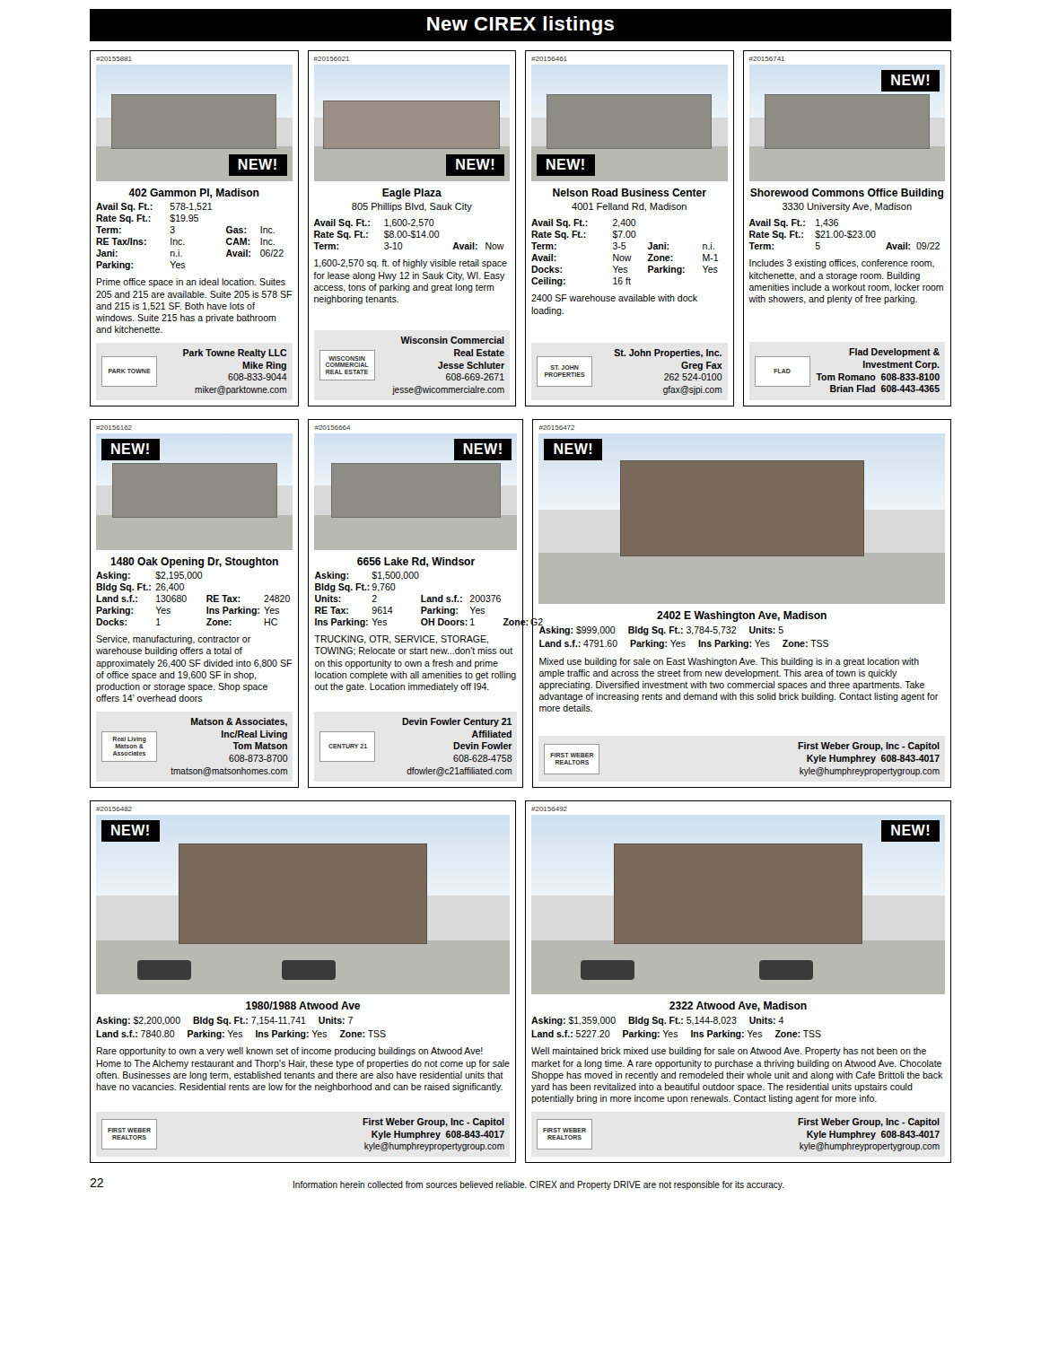New CIREX listings
#20155881
NEW!
402 Gammon Pl, Madison
| Avail Sq. Ft.: | 578-1,521 |
| Rate Sq. Ft.: | $19.95 |
| Term: | 3 | Gas: | Inc. |
| RE Tax/Ins: | Inc. | CAM: | Inc. |
| Jani: | n.i. | Avail: | 06/22 |
| Parking: | Yes |
Prime office space in an ideal location. Suites 205 and 215 are available. Suite 205 is 578 SF and 215 is 1,521 SF. Both have lots of windows. Suite 215 has a private bathroom and kitchenette.
PARK TOWNE
Park Towne Realty LLC
Mike Ring
608-833-9044
miker@parktowne.com
#20156021
NEW!
Eagle Plaza
805 Phillips Blvd, Sauk City
| Avail Sq. Ft.: | 1,600-2,570 |
| Rate Sq. Ft.: | $8.00-$14.00 |
| Term: | 3-10 | Avail: | Now |
1,600-2,570 sq. ft. of highly visible retail space for lease along Hwy 12 in Sauk City, WI. Easy access, tons of parking and great long term neighboring tenants.
WISCONSIN COMMERCIAL REAL ESTATE
Wisconsin Commercial Real Estate
Jesse Schluter
608-669-2671
jesse@wicommercialre.com
#20156461
NEW!
Nelson Road Business Center
4001 Felland Rd, Madison
| Avail Sq. Ft.: | 2,400 |
| Rate Sq. Ft.: | $7.00 |
| Term: | 3-5 | Jani: | n.i. |
| Avail: | Now | Zone: | M-1 |
| Docks: | Yes | Parking: | Yes |
| Ceiling: | 16 ft |
2400 SF warehouse available with dock loading.
ST. JOHN PROPERTIES
St. John Properties, Inc.
Greg Fax
262 524-0100
gfax@sjpi.com
#20156741
NEW!
Shorewood Commons Office Building
3330 University Ave, Madison
| Avail Sq. Ft.: | 1,436 |
| Rate Sq. Ft.: | $21.00-$23.00 |
| Term: | 5 | Avail: | 09/22 |
Includes 3 existing offices, conference room, kitchenette, and a storage room. Building amenities include a workout room, locker room with showers, and plenty of free parking.
FLAD
Flad Development & Investment Corp.
Tom Romano 608-833-8100
Brian Flad 608-443-4365
#20156162
NEW!
1480 Oak Opening Dr, Stoughton
| Asking: | $2,195,000 |
| Bldg Sq. Ft.: | 26,400 |
| Land s.f.: | 130680 | RE Tax: | 24820 |
| Parking: | Yes | Ins Parking: | Yes |
| Docks: | 1 | Zone: | HC |
Service, manufacturing, contractor or warehouse building offers a total of approximately 26,400 SF divided into 6,800 SF of office space and 19,600 SF in shop, production or storage space. Shop space offers 14' overhead doors
Real Living Matson & Associates
Matson & Associates, Inc/Real Living
Tom Matson
608-873-8700
tmatson@matsonhomes.com
#20156664
NEW!
6656 Lake Rd, Windsor
| Asking: | $1,500,000 |
| Bldg Sq. Ft.: | 9,760 |
| Units: | 2 | Land s.f.: | 200376 |
| RE Tax: | 9614 | Parking: | Yes |
| Ins Parking: | Yes | OH Doors: | 1 | Zone: | G2 |
TRUCKING, OTR, SERVICE, STORAGE, TOWING; Relocate or start new...don't miss out on this opportunity to own a fresh and prime location complete with all amenities to get rolling out the gate. Location immediately off I94.
CENTURY 21
Devin Fowler Century 21 Affiliated
Devin Fowler
608-628-4758
dfowler@c21affiliated.com
#20156472
NEW!
2402 E Washington Ave, Madison
Asking: $999,000
Bldg Sq. Ft.: 3,784-5,732
Units: 5
Land s.f.: 4791.60
Parking: Yes
Ins Parking: Yes
Zone: TSS
Mixed use building for sale on East Washington Ave. This building is in a great location with ample traffic and across the street from new development. This area of town is quickly appreciating. Diversified investment with two commercial spaces and three apartments. Take advantage of increasing rents and demand with this solid brick building. Contact listing agent for more details.
FIRST WEBER REALTORS
First Weber Group, Inc - Capitol
Kyle Humphrey 608-843-4017
kyle@humphreypropertygroup.com
#20156482
NEW!
1980/1988 Atwood Ave
Asking: $2,200,000
Bldg Sq. Ft.: 7,154-11,741
Units: 7
Land s.f.: 7840.80
Parking: Yes
Ins Parking: Yes
Zone: TSS
Rare opportunity to own a very well known set of income producing buildings on Atwood Ave! Home to The Alchemy restaurant and Thorp's Hair, these type of properties do not come up for sale often. Businesses are long term, established tenants and there are also have residential units that have no vacancies. Residential rents are low for the neighborhood and can be raised significantly.
FIRST WEBER REALTORS
First Weber Group, Inc - Capitol
Kyle Humphrey 608-843-4017
kyle@humphreypropertygroup.com
#20156492
NEW!
2322 Atwood Ave, Madison
Asking: $1,359,000
Bldg Sq. Ft.: 5,144-8,023
Units: 4
Land s.f.: 5227.20
Parking: Yes
Ins Parking: Yes
Zone: TSS
Well maintained brick mixed use building for sale on Atwood Ave. Property has not been on the market for a long time. A rare opportunity to purchase a thriving building on Atwood Ave. Chocolate Shoppe has moved in recently and remodeled their whole unit and along with Cafe Brittoli the back yard has been revitalized into a beautiful outdoor space. The residential units upstairs could potentially bring in more income upon renewals. Contact listing agent for more info.
FIRST WEBER REALTORS
First Weber Group, Inc - Capitol
Kyle Humphrey 608-843-4017
kyle@humphreypropertygroup.com
22
Information herein collected from sources believed reliable. CIREX and Property DRIVE are not responsible for its accuracy.